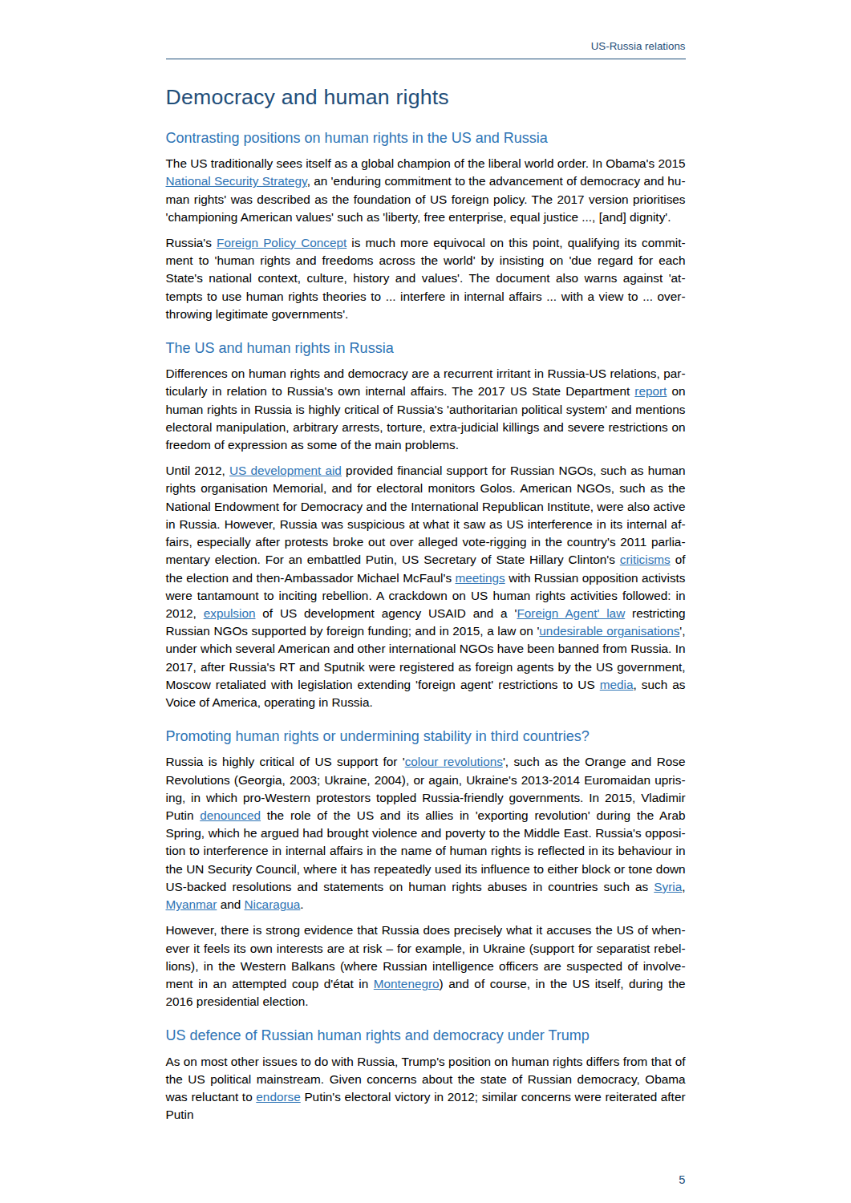US-Russia relations
Democracy and human rights
Contrasting positions on human rights in the US and Russia
The US traditionally sees itself as a global champion of the liberal world order. In Obama's 2015 National Security Strategy, an 'enduring commitment to the advancement of democracy and human rights' was described as the foundation of US foreign policy. The 2017 version prioritises 'championing American values' such as 'liberty, free enterprise, equal justice ..., [and] dignity'.
Russia's Foreign Policy Concept is much more equivocal on this point, qualifying its commitment to 'human rights and freedoms across the world' by insisting on 'due regard for each State's national context, culture, history and values'. The document also warns against 'attempts to use human rights theories to ... interfere in internal affairs ... with a view to ... overthrowing legitimate governments'.
The US and human rights in Russia
Differences on human rights and democracy are a recurrent irritant in Russia-US relations, particularly in relation to Russia's own internal affairs. The 2017 US State Department report on human rights in Russia is highly critical of Russia's 'authoritarian political system' and mentions electoral manipulation, arbitrary arrests, torture, extra-judicial killings and severe restrictions on freedom of expression as some of the main problems.
Until 2012, US development aid provided financial support for Russian NGOs, such as human rights organisation Memorial, and for electoral monitors Golos. American NGOs, such as the National Endowment for Democracy and the International Republican Institute, were also active in Russia. However, Russia was suspicious at what it saw as US interference in its internal affairs, especially after protests broke out over alleged vote-rigging in the country's 2011 parliamentary election. For an embattled Putin, US Secretary of State Hillary Clinton's criticisms of the election and then-Ambassador Michael McFaul's meetings with Russian opposition activists were tantamount to inciting rebellion. A crackdown on US human rights activities followed: in 2012, expulsion of US development agency USAID and a 'Foreign Agent' law restricting Russian NGOs supported by foreign funding; and in 2015, a law on 'undesirable organisations', under which several American and other international NGOs have been banned from Russia. In 2017, after Russia's RT and Sputnik were registered as foreign agents by the US government, Moscow retaliated with legislation extending 'foreign agent' restrictions to US media, such as Voice of America, operating in Russia.
Promoting human rights or undermining stability in third countries?
Russia is highly critical of US support for 'colour revolutions', such as the Orange and Rose Revolutions (Georgia, 2003; Ukraine, 2004), or again, Ukraine's 2013-2014 Euromaidan uprising, in which pro-Western protestors toppled Russia-friendly governments. In 2015, Vladimir Putin denounced the role of the US and its allies in 'exporting revolution' during the Arab Spring, which he argued had brought violence and poverty to the Middle East. Russia's opposition to interference in internal affairs in the name of human rights is reflected in its behaviour in the UN Security Council, where it has repeatedly used its influence to either block or tone down US-backed resolutions and statements on human rights abuses in countries such as Syria, Myanmar and Nicaragua.
However, there is strong evidence that Russia does precisely what it accuses the US of whenever it feels its own interests are at risk – for example, in Ukraine (support for separatist rebellions), in the Western Balkans (where Russian intelligence officers are suspected of involvement in an attempted coup d'état in Montenegro) and of course, in the US itself, during the 2016 presidential election.
US defence of Russian human rights and democracy under Trump
As on most other issues to do with Russia, Trump's position on human rights differs from that of the US political mainstream. Given concerns about the state of Russian democracy, Obama was reluctant to endorse Putin's electoral victory in 2012; similar concerns were reiterated after Putin
5